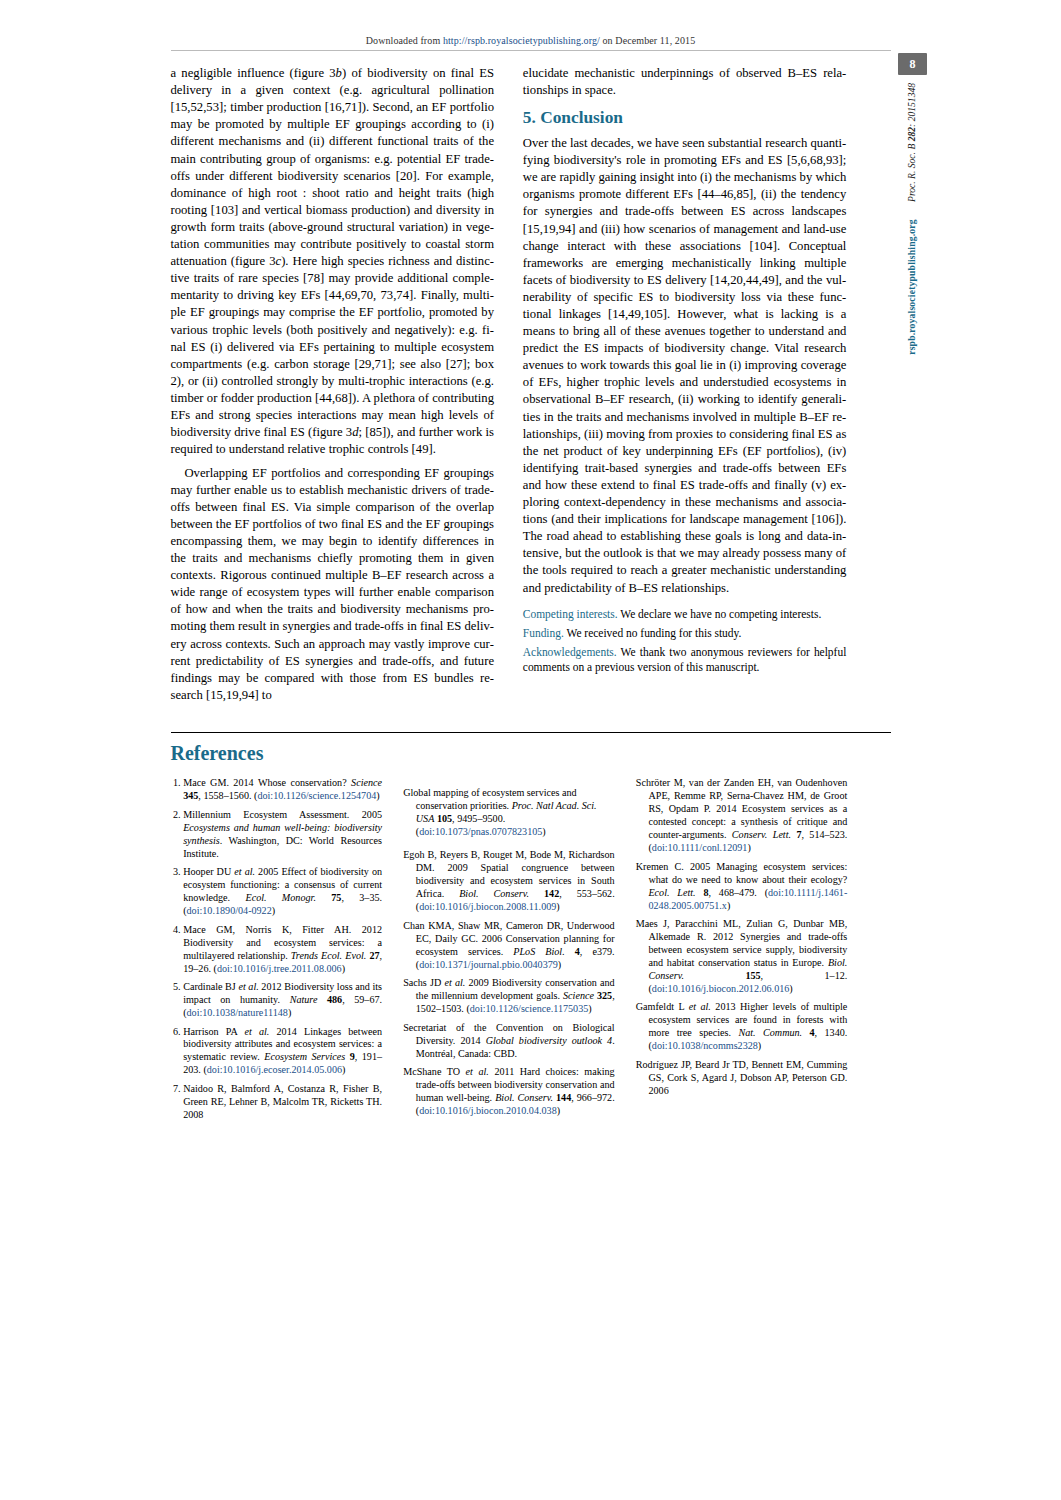Downloaded from http://rspb.royalsocietypublishing.org/ on December 11, 2015
8
rspb.royalsocietypublishing.org Proc. R. Soc. B 282: 20151348
a negligible influence (figure 3b) of biodiversity on final ES delivery in a given context (e.g. agricultural pollination [15,52,53]; timber production [16,71]). Second, an EF portfolio may be promoted by multiple EF groupings according to (i) different mechanisms and (ii) different functional traits of the main contributing group of organisms: e.g. potential EF trade-offs under different biodiversity scenarios [20]. For example, dominance of high root : shoot ratio and height traits (high rooting [103] and vertical biomass production) and diversity in growth form traits (above-ground structural variation) in vegetation communities may contribute positively to coastal storm attenuation (figure 3c). Here high species richness and distinctive traits of rare species [78] may provide additional complementarity to driving key EFs [44,69,70, 73,74]. Finally, multiple EF groupings may comprise the EF portfolio, promoted by various trophic levels (both positively and negatively): e.g. final ES (i) delivered via EFs pertaining to multiple ecosystem compartments (e.g. carbon storage [29,71]; see also [27]; box 2), or (ii) controlled strongly by multi-trophic interactions (e.g. timber or fodder production [44,68]). A plethora of contributing EFs and strong species interactions may mean high levels of biodiversity drive final ES (figure 3d; [85]), and further work is required to understand relative trophic controls [49].
Overlapping EF portfolios and corresponding EF groupings may further enable us to establish mechanistic drivers of trade-offs between final ES. Via simple comparison of the overlap between the EF portfolios of two final ES and the EF groupings encompassing them, we may begin to identify differences in the traits and mechanisms chiefly promoting them in given contexts. Rigorous continued multiple B–EF research across a wide range of ecosystem types will further enable comparison of how and when the traits and biodiversity mechanisms promoting them result in synergies and trade-offs in final ES delivery across contexts. Such an approach may vastly improve current predictability of ES synergies and trade-offs, and future findings may be compared with those from ES bundles research [15,19,94] to
elucidate mechanistic underpinnings of observed B–ES relationships in space.
5. Conclusion
Over the last decades, we have seen substantial research quantifying biodiversity's role in promoting EFs and ES [5,6,68,93]; we are rapidly gaining insight into (i) the mechanisms by which organisms promote different EFs [44–46,85], (ii) the tendency for synergies and trade-offs between ES across landscapes [15,19,94] and (iii) how scenarios of management and land-use change interact with these associations [104]. Conceptual frameworks are emerging mechanistically linking multiple facets of biodiversity to ES delivery [14,20,44,49], and the vulnerability of specific ES to biodiversity loss via these functional linkages [14,49,105]. However, what is lacking is a means to bring all of these avenues together to understand and predict the ES impacts of biodiversity change. Vital research avenues to work towards this goal lie in (i) improving coverage of EFs, higher trophic levels and understudied ecosystems in observational B–EF research, (ii) working to identify generalities in the traits and mechanisms involved in multiple B–EF relationships, (iii) moving from proxies to considering final ES as the net product of key underpinning EFs (EF portfolios), (iv) identifying trait-based synergies and trade-offs between EFs and how these extend to final ES trade-offs and finally (v) exploring context-dependency in these mechanisms and associations (and their implications for landscape management [106]). The road ahead to establishing these goals is long and data-intensive, but the outlook is that we may already possess many of the tools required to reach a greater mechanistic understanding and predictability of B–ES relationships.
Competing interests. We declare we have no competing interests.
Funding. We received no funding for this study.
Acknowledgements. We thank two anonymous reviewers for helpful comments on a previous version of this manuscript.
References
Mace GM. 2014 Whose conservation? Science 345, 1558–1560. (doi:10.1126/science.1254704)
Millennium Ecosystem Assessment. 2005 Ecosystems and human well-being: biodiversity synthesis. Washington, DC: World Resources Institute.
Hooper DU et al. 2005 Effect of biodiversity on ecosystem functioning: a consensus of current knowledge. Ecol. Monogr. 75, 3–35. (doi:10.1890/04-0922)
Mace GM, Norris K, Fitter AH. 2012 Biodiversity and ecosystem services: a multilayered relationship. Trends Ecol. Evol. 27, 19–26. (doi:10.1016/j.tree.2011.08.006)
Cardinale BJ et al. 2012 Biodiversity loss and its impact on humanity. Nature 486, 59–67. (doi:10.1038/nature11148)
Harrison PA et al. 2014 Linkages between biodiversity attributes and ecosystem services: a systematic review. Ecosystem Services 9, 191–203. (doi:10.1016/j.ecoser.2014.05.006)
Naidoo R, Balmford A, Costanza R, Fisher B, Green RE, Lehner B, Malcolm TR, Ricketts TH. 2008
Global mapping of ecosystem services and conservation priorities. Proc. Natl Acad. Sci. USA 105, 9495–9500. (doi:10.1073/pnas.0707823105)
Egoh B, Reyers B, Rouget M, Bode M, Richardson DM. 2009 Spatial congruence between biodiversity and ecosystem services in South Africa. Biol. Conserv. 142, 553–562. (doi:10.1016/j.biocon.2008.11.009)
Chan KMA, Shaw MR, Cameron DR, Underwood EC, Daily GC. 2006 Conservation planning for ecosystem services. PLoS Biol. 4, e379. (doi:10.1371/journal.pbio.0040379)
Sachs JD et al. 2009 Biodiversity conservation and the millennium development goals. Science 325, 1502–1503. (doi:10.1126/science.1175035)
Secretariat of the Convention on Biological Diversity. 2014 Global biodiversity outlook 4. Montréal, Canada: CBD.
McShane TO et al. 2011 Hard choices: making trade-offs between biodiversity conservation and human well-being. Biol. Conserv. 144, 966–972. (doi:10.1016/j.biocon.2010.04.038)
Schröter M, van der Zanden EH, van Oudenhoven APE, Remme RP, Serna-Chavez HM, de Groot RS, Opdam P. 2014 Ecosystem services as a contested concept: a synthesis of critique and counter-arguments. Conserv. Lett. 7, 514–523. (doi:10.1111/conl.12091)
Kremen C. 2005 Managing ecosystem services: what do we need to know about their ecology? Ecol. Lett. 8, 468–479. (doi:10.1111/j.1461-0248.2005.00751.x)
Maes J, Paracchini ML, Zulian G, Dunbar MB, Alkemade R. 2012 Synergies and trade-offs between ecosystem service supply, biodiversity and habitat conservation status in Europe. Biol. Conserv. 155, 1–12. (doi:10.1016/j.biocon.2012.06.016)
Gamfeldt L et al. 2013 Higher levels of multiple ecosystem services are found in forests with more tree species. Nat. Commun. 4, 1340. (doi:10.1038/ncomms2328)
Rodríguez JP, Beard Jr TD, Bennett EM, Cumming GS, Cork S, Agard J, Dobson AP, Peterson GD. 2006